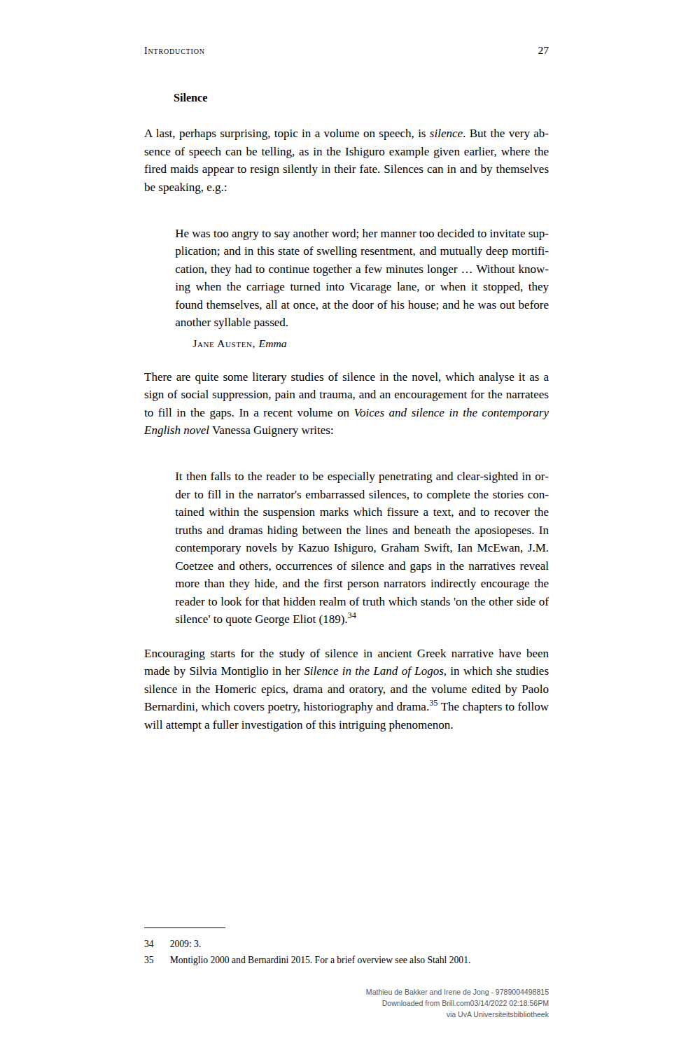Introduction 27
Silence
A last, perhaps surprising, topic in a volume on speech, is silence. But the very absence of speech can be telling, as in the Ishiguro example given earlier, where the fired maids appear to resign silently in their fate. Silences can in and by themselves be speaking, e.g.:
He was too angry to say another word; her manner too decided to invitate supplication; and in this state of swelling resentment, and mutually deep mortification, they had to continue together a few minutes longer … Without knowing when the carriage turned into Vicarage lane, or when it stopped, they found themselves, all at once, at the door of his house; and he was out before another syllable passed.
Jane Austen, Emma
There are quite some literary studies of silence in the novel, which analyse it as a sign of social suppression, pain and trauma, and an encouragement for the narratees to fill in the gaps. In a recent volume on Voices and silence in the contemporary English novel Vanessa Guignery writes:
It then falls to the reader to be especially penetrating and clear-sighted in order to fill in the narrator's embarrassed silences, to complete the stories contained within the suspension marks which fissure a text, and to recover the truths and dramas hiding between the lines and beneath the aposiopeses. In contemporary novels by Kazuo Ishiguro, Graham Swift, Ian McEwan, J.M. Coetzee and others, occurrences of silence and gaps in the narratives reveal more than they hide, and the first person narrators indirectly encourage the reader to look for that hidden realm of truth which stands 'on the other side of silence' to quote George Eliot (189).34
Encouraging starts for the study of silence in ancient Greek narrative have been made by Silvia Montiglio in her Silence in the Land of Logos, in which she studies silence in the Homeric epics, drama and oratory, and the volume edited by Paolo Bernardini, which covers poetry, historiography and drama.35 The chapters to follow will attempt a fuller investigation of this intriguing phenomenon.
342009: 3.
35 Montiglio 2000 and Bernardini 2015. For a brief overview see also Stahl 2001.
Mathieu de Bakker and Irene de Jong - 9789004498815
Downloaded from Brill.com03/14/2022 02:18:56PM
via UvA Universiteitsbibliotheek